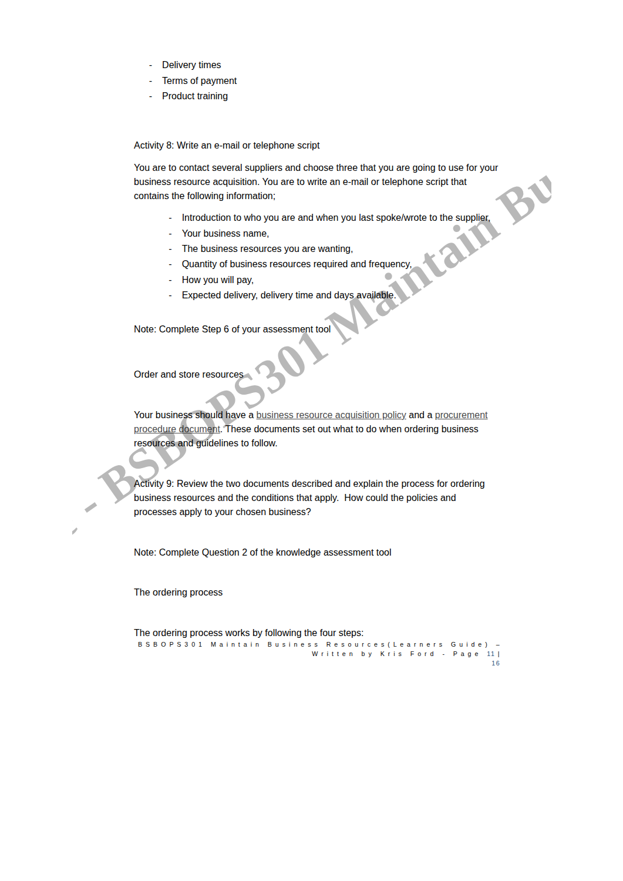Learners' Guide - BSBOPS301 Maintain Business Resources
Delivery times
Terms of payment
Product training
Activity 8: Write an e-mail or telephone script
You are to contact several suppliers and choose three that you are going to use for your business resource acquisition. You are to write an e-mail or telephone script that contains the following information;
Introduction to who you are and when you last spoke/wrote to the supplier,
Your business name,
The business resources you are wanting,
Quantity of business resources required and frequency,
How you will pay,
Expected delivery, delivery time and days available.
Note: Complete Step 6 of your assessment tool
Order and store resources
Your business should have a business resource acquisition policy and a procurement procedure document. These documents set out what to do when ordering business resources and guidelines to follow.
Activity 9: Review the two documents described and explain the process for ordering business resources and the conditions that apply. How could the policies and processes apply to your chosen business?
Note: Complete Question 2 of the knowledge assessment tool
The ordering process
The ordering process works by following the four steps:
B S B O P S 3 0 1 M a i n t a i n B u s i n e s s R e s o u r c e s ( L e a r n e r s G u i d e ) – W r i t t e n b y K r i s F o r d - P a g e 11 |
16